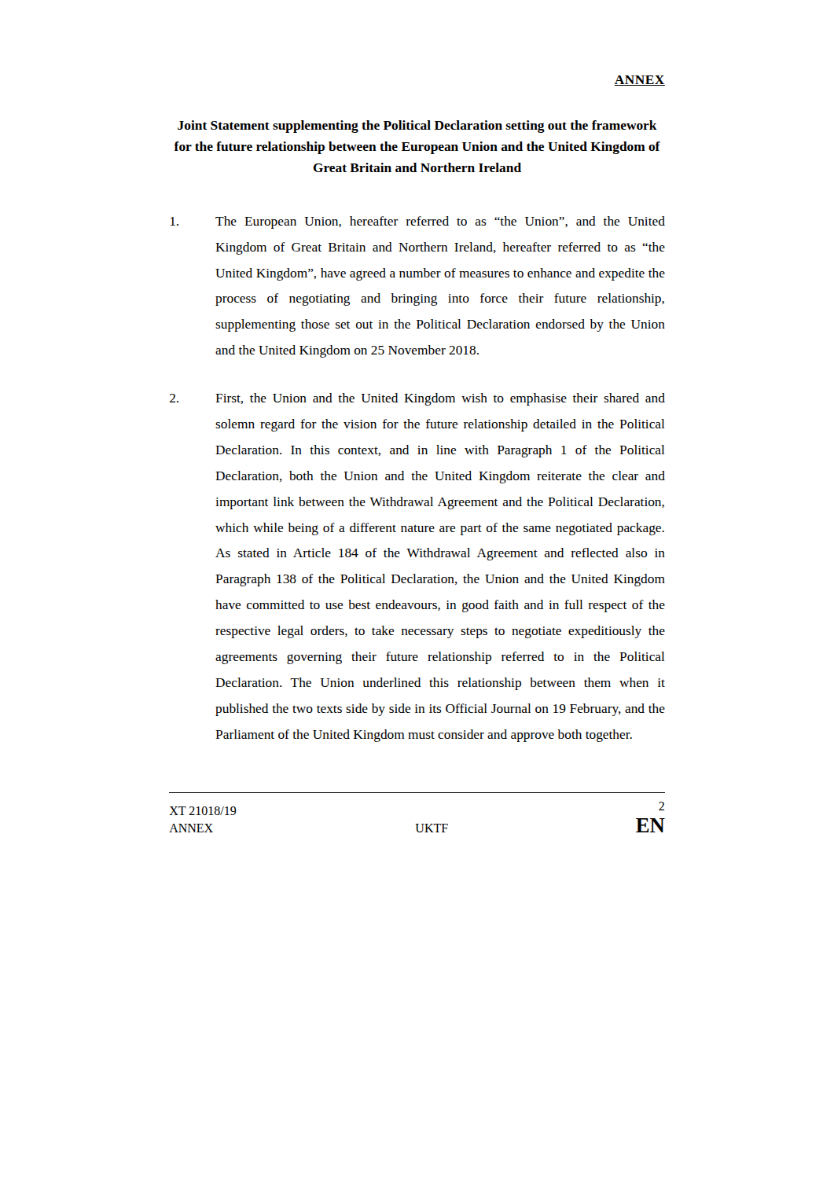ANNEX
Joint Statement supplementing the Political Declaration setting out the framework for the future relationship between the European Union and the United Kingdom of Great Britain and Northern Ireland
The European Union, hereafter referred to as “the Union”, and the United Kingdom of Great Britain and Northern Ireland, hereafter referred to as “the United Kingdom”, have agreed a number of measures to enhance and expedite the process of negotiating and bringing into force their future relationship, supplementing those set out in the Political Declaration endorsed by the Union and the United Kingdom on 25 November 2018.
First, the Union and the United Kingdom wish to emphasise their shared and solemn regard for the vision for the future relationship detailed in the Political Declaration. In this context, and in line with Paragraph 1 of the Political Declaration, both the Union and the United Kingdom reiterate the clear and important link between the Withdrawal Agreement and the Political Declaration, which while being of a different nature are part of the same negotiated package. As stated in Article 184 of the Withdrawal Agreement and reflected also in Paragraph 138 of the Political Declaration, the Union and the United Kingdom have committed to use best endeavours, in good faith and in full respect of the respective legal orders, to take necessary steps to negotiate expeditiously the agreements governing their future relationship referred to in the Political Declaration. The Union underlined this relationship between them when it published the two texts side by side in its Official Journal on 19 February, and the Parliament of the United Kingdom must consider and approve both together.
XT 21018/19
ANNEX
UKTF
2
EN